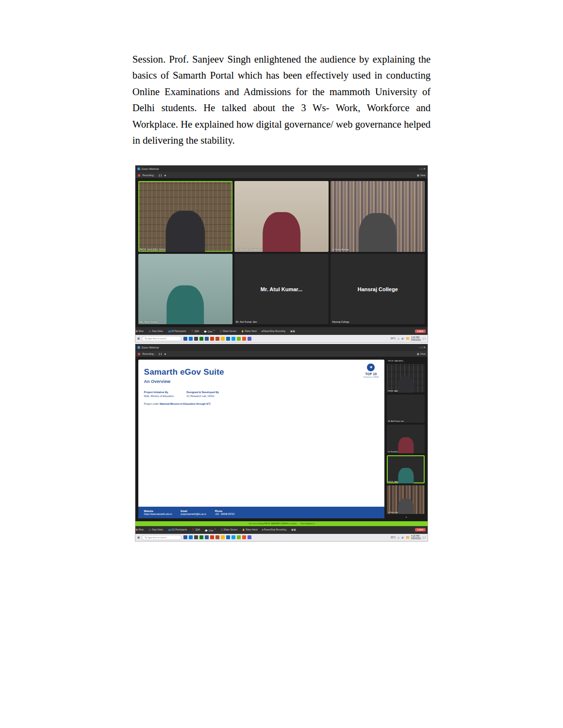Session. Prof. Sanjeev Singh enlightened the audience by explaining the basics of Samarth Portal which has been effectively used in conducting Online Examinations and Admissions for the mammoth University of Delhi students. He talked about the 3 Ws- Work, Workforce and Workplace. He explained how digital governance/ web governance helped in delivering the stability.
Zoom Webinar
– □ ✕
Recording...❙❙■ ▦ View
PROF. SANJEEV SINGH
Dr. Ruchika Ramakrishnan
Dr Neha Bothra
Ms. Tanvi Gupta
Mr. Atul Kumar... Mr. Atul Kumar Jain
Hansraj College Hansraj College
🔇 Mute 🎥 Stop Video 👥 04 Participants ❓ Q&A 💬 Chat 96 ▢ Share Screen ✋ Raise Hand ⏺ Pause/Stop Recording ▣▣ Leave
▦ 🔍 Type here to search
34°C△🔊📶 3:42 PM
9/30/2021 💬
Zoom Webinar
– □ ✕
Recording...❙❙■ ▦ View
★
TOP 10
Initiatives of MoE
Samarth eGov Suite
An Overview
Project Initiative By MoE, Ministry of Education
Designed & Developed By IIC Research Lab, UDSC
Project under National Mission in Education through ICT,
Websitehttps://www.samarth.edu.in
Emailprojectsamarth@iic.ac.in
Phone+91 - 93548 05723
PROF. SANJEEV...
PROF. SANJEEV SI...
Mr. Atul Kumar Jain
Dr. Ruchika Ramakrishnan
PROF. SANJEEV SINGH
Dr Neha Bothra
▾
You are viewing PROF. SANJEEV SINGH's screen View Options ▾
🔇 Mute 🎥 Stop Video 👥 111 Participants ❓ Q&A 💬 Chat 78 ▢ Share Screen ✋ Raise Hand ⏺ Pause/Stop Recording ▣▣ Leave
▦ 🔍 Type here to search
32°C△🔊📶 4:15 PM
9/30/2021 💬